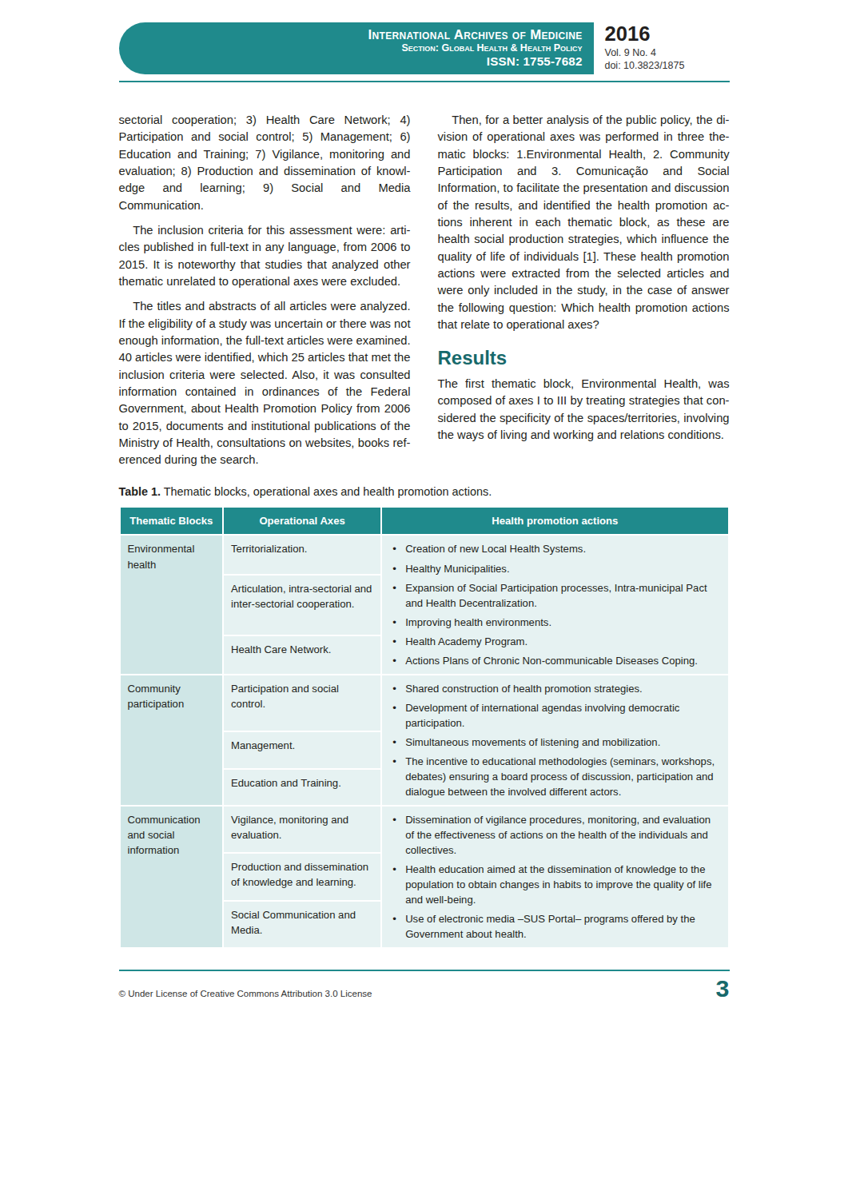International Archives of Medicine
Section: Global Health & Health Policy
ISSN: 1755-7682
2016
Vol. 9 No. 4
doi: 10.3823/1875
sectorial cooperation; 3) Health Care Network; 4) Participation and social control; 5) Management; 6) Education and Training; 7) Vigilance, monitoring and evaluation; 8) Production and dissemination of knowledge and learning; 9) Social and Media Communication.
The inclusion criteria for this assessment were: articles published in full-text in any language, from 2006 to 2015. It is noteworthy that studies that analyzed other thematic unrelated to operational axes were excluded.
The titles and abstracts of all articles were analyzed. If the eligibility of a study was uncertain or there was not enough information, the full-text articles were examined. 40 articles were identified, which 25 articles that met the inclusion criteria were selected. Also, it was consulted information contained in ordinances of the Federal Government, about Health Promotion Policy from 2006 to 2015, documents and institutional publications of the Ministry of Health, consultations on websites, books referenced during the search.
Then, for a better analysis of the public policy, the division of operational axes was performed in three thematic blocks: 1.Environmental Health, 2. Community Participation and 3. Comunicação and Social Information, to facilitate the presentation and discussion of the results, and identified the health promotion actions inherent in each thematic block, as these are health social production strategies, which influence the quality of life of individuals [1]. These health promotion actions were extracted from the selected articles and were only included in the study, in the case of answer the following question: Which health promotion actions that relate to operational axes?
Results
The first thematic block, Environmental Health, was composed of axes I to III by treating strategies that considered the specificity of the spaces/territories, involving the ways of living and working and relations conditions.
Table 1. Thematic blocks, operational axes and health promotion actions.
| Thematic Blocks | Operational Axes | Health promotion actions |
| --- | --- | --- |
| Environmental health | Territorialization. | Creation of new Local Health Systems. Healthy Municipalities. Expansion of Social Participation processes, Intra-municipal Pact and Health Decentralization. Improving health environments. Health Academy Program. Actions Plans of Chronic Non-communicable Diseases Coping. |
| Articulation, intra-sectorial and inter-sectorial cooperation. |
| Health Care Network. |
| Community participation | Participation and social control. | Shared construction of health promotion strategies. Development of international agendas involving democratic participation. Simultaneous movements of listening and mobilization. The incentive to educational methodologies (seminars, workshops, debates) ensuring a board process of discussion, participation and dialogue between the involved different actors. |
| Management. |
| Education and Training. |
| Communication and social information | Vigilance, monitoring and evaluation. | Dissemination of vigilance procedures, monitoring, and evaluation of the effectiveness of actions on the health of the individuals and collectives. Health education aimed at the dissemination of knowledge to the population to obtain changes in habits to improve the quality of life and well-being. Use of electronic media –SUS Portal– programs offered by the Government about health. |
| Production and dissemination of knowledge and learning. |
| Social Communication and Media. |
© Under License of Creative Commons Attribution 3.0 License
3